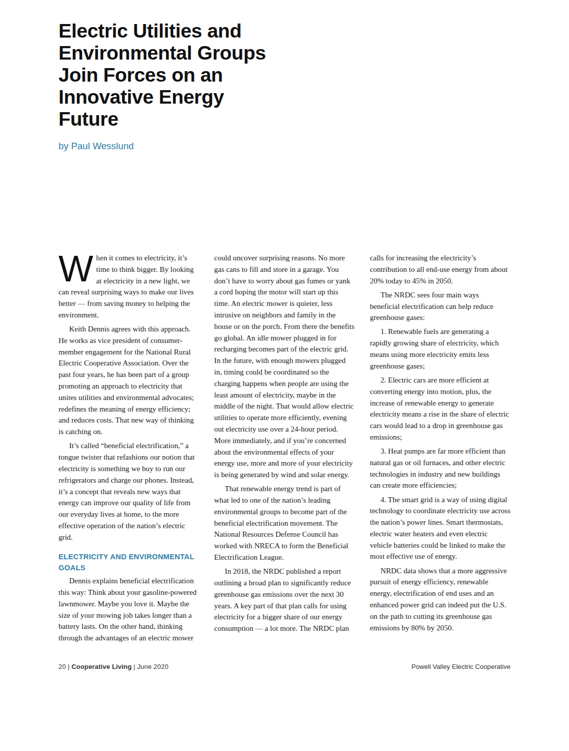Electric Utilities and Environmental Groups Join Forces on an Innovative Energy Future
by Paul Wesslund
When it comes to electricity, it’s time to think bigger. By looking at electricity in a new light, we can reveal surprising ways to make our lives better — from saving money to helping the environment.
Keith Dennis agrees with this approach. He works as vice president of consumer-member engagement for the National Rural Electric Cooperative Association. Over the past four years, he has been part of a group promoting an approach to electricity that unites utilities and environmental advocates; redefines the meaning of energy efficiency; and reduces costs. That new way of thinking is catching on.
It’s called “beneficial electrification,” a tongue twister that refashions our notion that electricity is something we buy to run our refrigerators and charge our phones. Instead, it’s a concept that reveals new ways that energy can improve our quality of life from our everyday lives at home, to the more effective operation of the nation’s electric grid.
Electricity and Environmental Goals
Dennis explains beneficial electrification this way: Think about your gasoline-powered lawnmower. Maybe you love it. Maybe the size of your mowing job takes longer than a battery lasts. On the other hand, thinking through the advantages of an electric mower could uncover surprising reasons. No more gas cans to fill and store in a garage. You don’t have to worry about gas fumes or yank a cord hoping the motor will start up this time. An electric mower is quieter, less intrusive on neighbors and family in the house or on the porch. From there the benefits go global. An idle mower plugged in for recharging becomes part of the electric grid. In the future, with enough mowers plugged in, timing could be coordinated so the charging happens when people are using the least amount of electricity, maybe in the middle of the night. That would allow electric utilities to operate more efficiently, evening out electricity use over a 24-hour period. More immediately, and if you’re concerned about the environmental effects of your energy use, more and more of your electricity is being generated by wind and solar energy.
That renewable energy trend is part of what led to one of the nation’s leading environmental groups to become part of the beneficial electrification movement. The National Resources Defense Council has worked with NRECA to form the Beneficial Electrification League.
In 2018, the NRDC published a report outlining a broad plan to significantly reduce greenhouse gas emissions over the next 30 years. A key part of that plan calls for using electricity for a bigger share of our energy consumption — a lot more. The NRDC plan calls for increasing the electricity’s contribution to all end-use energy from about 20% today to 45% in 2050.
The NRDC sees four main ways beneficial electrification can help reduce greenhouse gases:
1. Renewable fuels are generating a rapidly growing share of electricity, which means using more electricity emits less greenhouse gases;
2. Electric cars are more efficient at converting energy into motion, plus, the increase of renewable energy to generate electricity means a rise in the share of electric cars would lead to a drop in greenhouse gas emissions;
3. Heat pumps are far more efficient than natural gas or oil furnaces, and other electric technologies in industry and new buildings can create more efficiencies;
4. The smart grid is a way of using digital technology to coordinate electricity use across the nation’s power lines. Smart thermostats, electric water heaters and even electric vehicle batteries could be linked to make the most effective use of energy.
NRDC data shows that a more aggressive pursuit of energy efficiency, renewable energy, electrification of end uses and an enhanced power grid can indeed put the U.S. on the path to cutting its greenhouse gas emissions by 80% by 2050.
20 | Cooperative Living | June 2020
Powell Valley Electric Cooperative